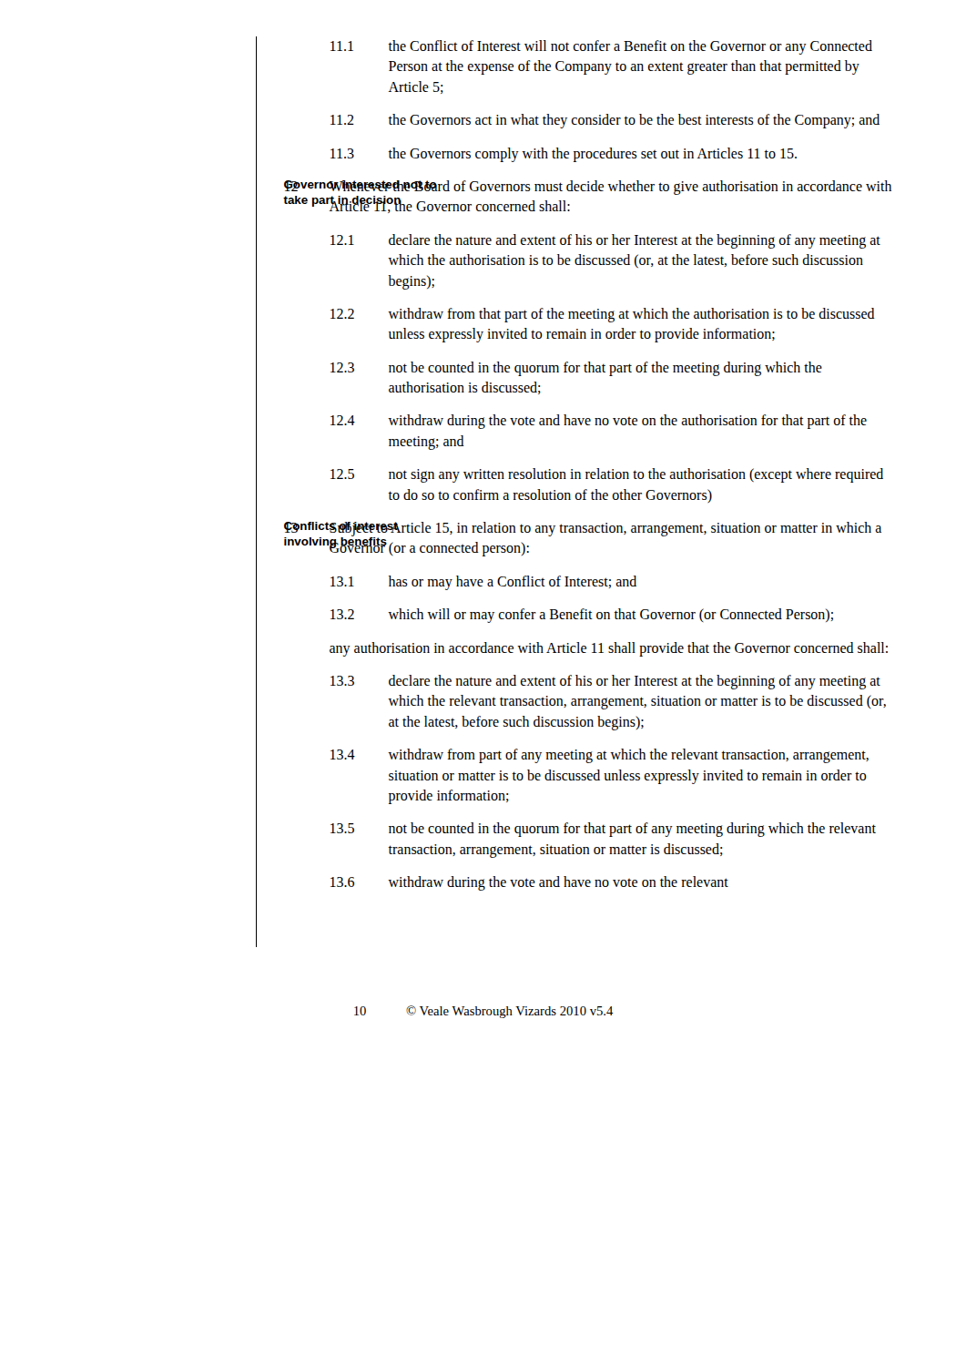11.1
the Conflict of Interest will not confer a Benefit on the Governor or any Connected Person at the expense of the Company to an extent greater than that permitted by Article 5;
11.2
the Governors act in what they consider to be the best interests of the Company; and
11.3
the Governors comply with the procedures set out in Articles 11 to 15.
Governor interested not to take part in decision
12
Whenever the Board of Governors must decide whether to give authorisation in accordance with Article 11, the Governor concerned shall:
12.1
declare the nature and extent of his or her Interest at the beginning of any meeting at which the authorisation is to be discussed (or, at the latest, before such discussion begins);
12.2
withdraw from that part of the meeting at which the authorisation is to be discussed unless expressly invited to remain in order to provide information;
12.3
not be counted in the quorum for that part of the meeting during which the authorisation is discussed;
12.4
withdraw during the vote and have no vote on the authorisation for that part of the meeting; and
12.5
not sign any written resolution in relation to the authorisation (except where required to do so to confirm a resolution of the other Governors)
Conflicts of interest involving benefits
13
Subject to Article 15, in relation to any transaction, arrangement, situation or matter in which a Governor (or a connected person):
13.1
has or may have a Conflict of Interest; and
13.2
which will or may confer a Benefit on that Governor (or Connected Person);
any authorisation in accordance with Article 11 shall provide that the Governor concerned shall:
13.3
declare the nature and extent of his or her Interest at the beginning of any meeting at which the relevant transaction, arrangement, situation or matter is to be discussed (or, at the latest, before such discussion begins);
13.4
withdraw from part of any meeting at which the relevant transaction, arrangement, situation or matter is to be discussed unless expressly invited to remain in order to provide information;
13.5
not be counted in the quorum for that part of any meeting during which the relevant transaction, arrangement, situation or matter is discussed;
13.6
withdraw during the vote and have no vote on the relevant
10 © Veale Wasbrough Vizards 2010 v5.4